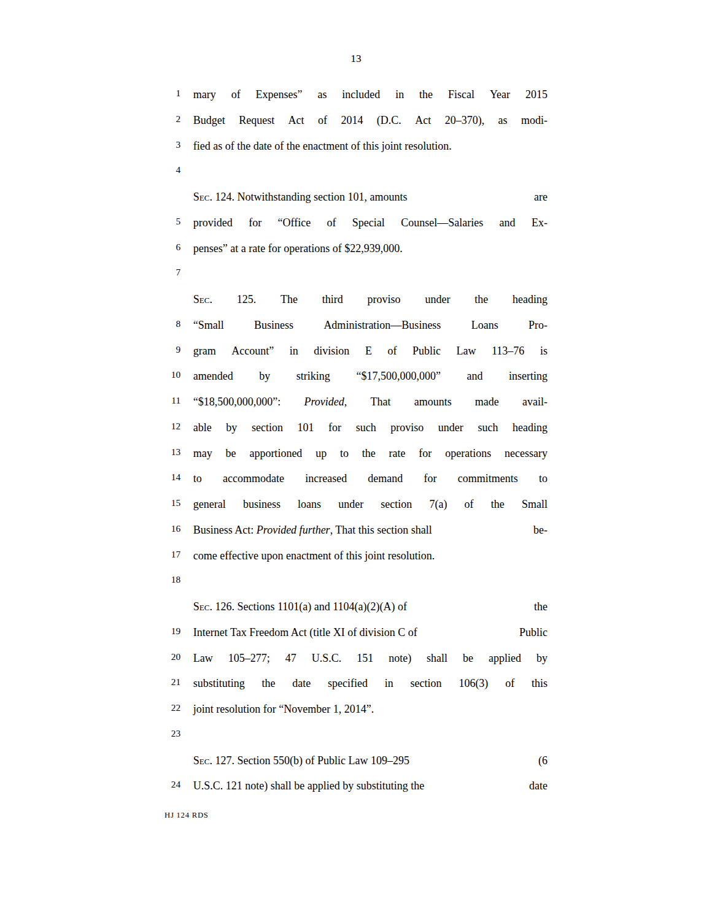13
mary of Expenses”as included in the Fiscal Year 2015
Budget Request Act of 2014(D.C. Act 20–370), as modi-
fied as of the date of the enactment of this joint resolution.
Sec. 124. Notwithstanding section 101, amounts are
provided for“Office of Special Counsel—Salaries and Ex-
penses” at a rate for operations of $22,939,000.
Sec. 125. The third proviso under the heading
“Small Business Administration—Business Loans Pro-
gram Account”in division Eof Public Law 113–76 is
amended by striking“$17,500,000,000”and inserting
“$18,500,000,000”: Provided, That amounts made avail-
able by section 101 for such proviso under such heading
may be apportioned up to the rate for operations necessary
to accommodate increased demand for commitments to
general business loans under section 7(a) of the Small
Business Act: Provided further, That this section shall be-
come effective upon enactment of this joint resolution.
Sec. 126. Sections 1101(a) and 1104(a)(2)(A) of the
Internet Tax Freedom Act (title XI of division C of Public
Law 105–277; 47 U.S.C. 151 note) shall be applied by
substituting the date specified in section 106(3) of this
joint resolution for “November 1, 2014”.
Sec. 127. Section 550(b) of Public Law 109–295(6
U.S.C. 121 note) shall be applied by substituting the date
HJ 124 RDS